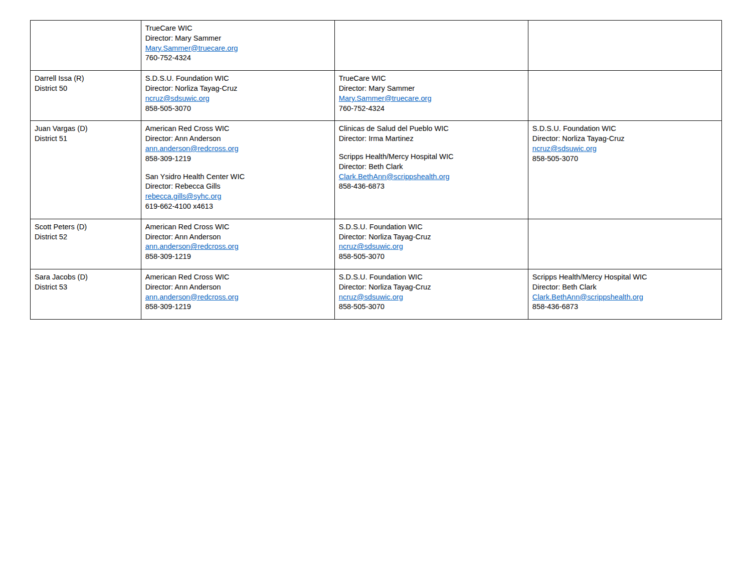| | TrueCare WIC Director: Mary Sammer Mary.Sammer@truecare.org 760-752-4324 | | |
| Darrell Issa (R) District 50 | S.D.S.U. Foundation WIC Director: Norliza Tayag-Cruz ncruz@sdsuwic.org 858-505-3070 | TrueCare WIC Director: Mary Sammer Mary.Sammer@truecare.org 760-752-4324 | |
| Juan Vargas (D) District 51 | American Red Cross WIC Director: Ann Anderson ann.anderson@redcross.org 858-309-1219 San Ysidro Health Center WIC Director: Rebecca Gills rebecca.gills@syhc.org 619-662-4100 x4613 | Clinicas de Salud del Pueblo WIC Director: Irma Martinez Scripps Health/Mercy Hospital WIC Director: Beth Clark Clark.BethAnn@scrippshealth.org 858-436-6873 | S.D.S.U. Foundation WIC Director: Norliza Tayag-Cruz ncruz@sdsuwic.org 858-505-3070 |
| Scott Peters (D) District 52 | American Red Cross WIC Director: Ann Anderson ann.anderson@redcross.org 858-309-1219 | S.D.S.U. Foundation WIC Director: Norliza Tayag-Cruz ncruz@sdsuwic.org 858-505-3070 | |
| Sara Jacobs (D) District 53 | American Red Cross WIC Director: Ann Anderson ann.anderson@redcross.org 858-309-1219 | S.D.S.U. Foundation WIC Director: Norliza Tayag-Cruz ncruz@sdsuwic.org 858-505-3070 | Scripps Health/Mercy Hospital WIC Director: Beth Clark Clark.BethAnn@scrippshealth.org 858-436-6873 |